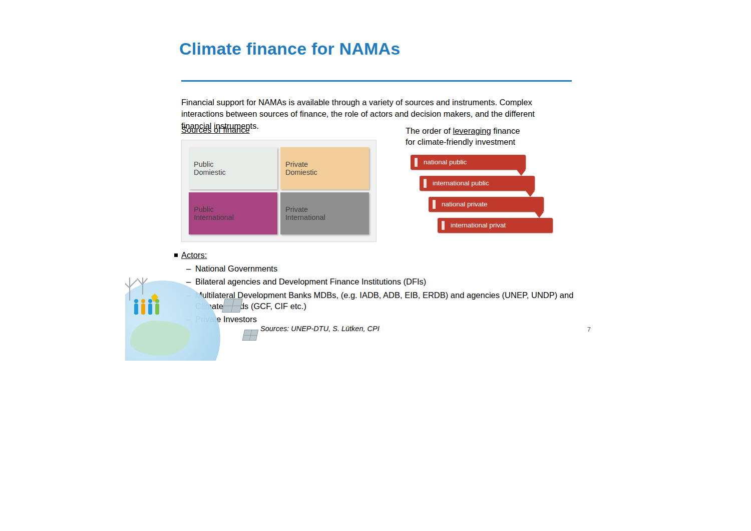Climate finance for NAMAs
Financial support for NAMAs is available through a variety of sources and instruments. Complex interactions between sources of finance, the role of actors and decision makers, and the different financial instruments.
Sources of finance
| Public Domiestic | Private Domiestic |
| Public International | Private International |
The order of leveraging finance
for climate-friendly investment
national public
international public
national private
international privat
Actors:
National Governments
Bilateral agencies and Development Finance Institutions (DFIs)
Multilateral Development Banks MDBs, (e.g. IADB, ADB, EIB, ERDB) and agencies (UNEP, UNDP) and Climate Funds (GCF, CIF etc.)
Private Investors
Sources: UNEP-DTU, S. Lütken, CPI
7